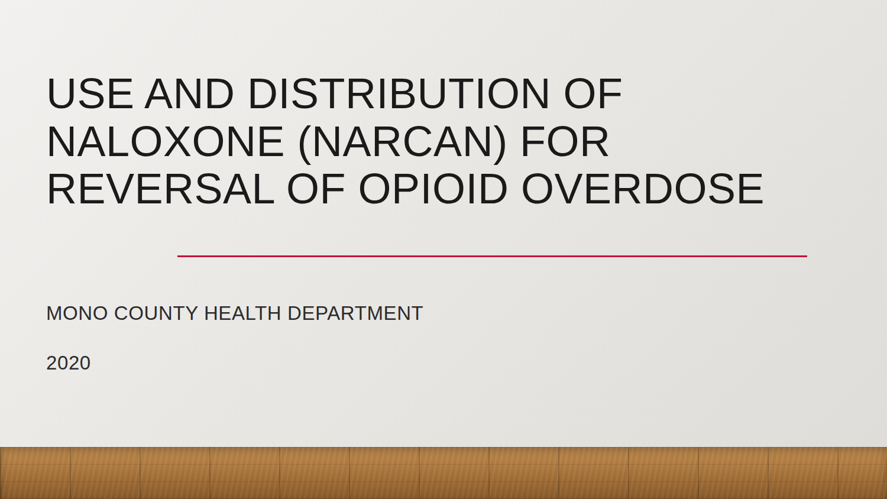Use and Distribution of Naloxone (Narcan) for Reversal of Opioid Overdose
Mono County Health Department 2020